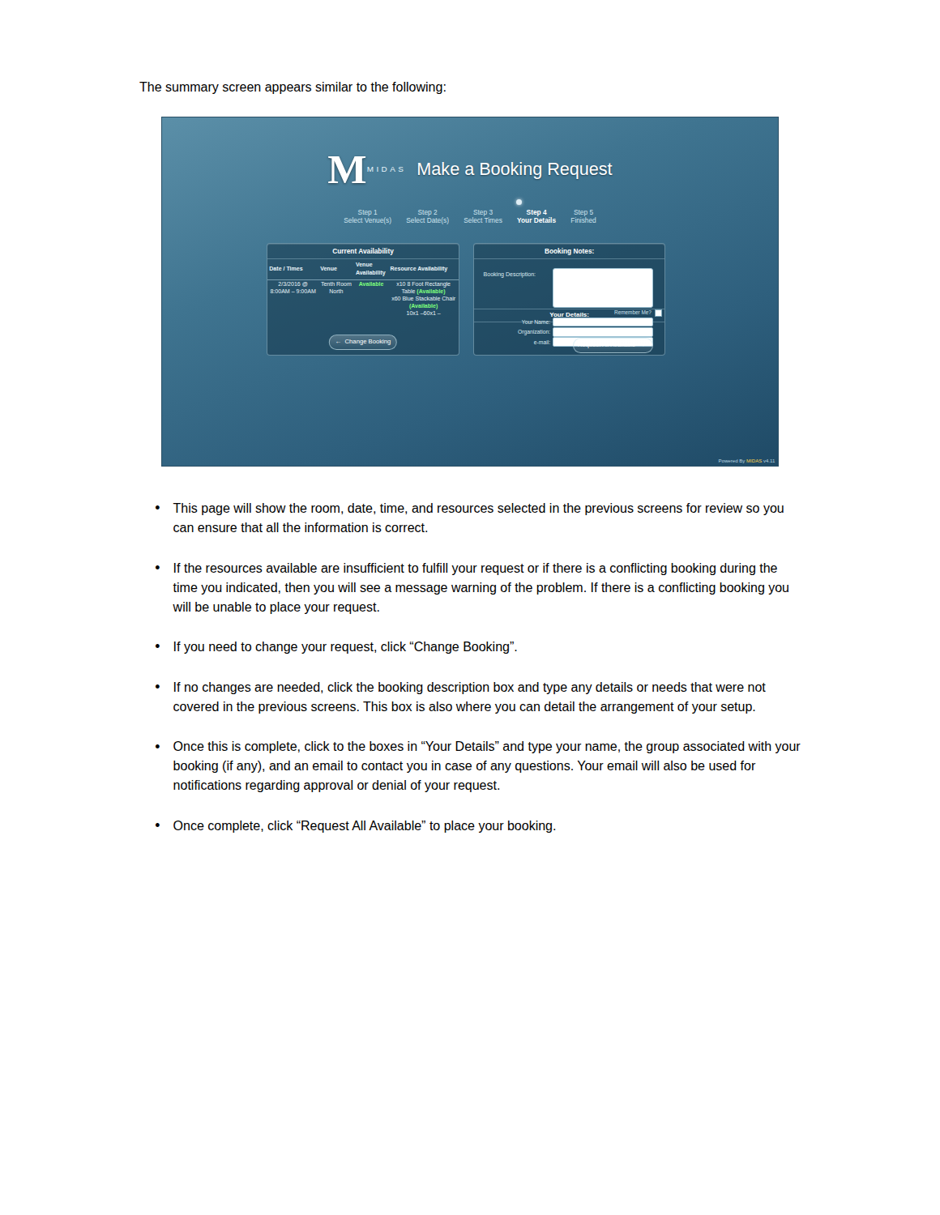The summary screen appears similar to the following:
MMIDAS Make a Booking Request
Step 1 Select Venue(s)
Step 2 Select Date(s)
Step 3 Select Times
Step 4 Your Details
Step 5 Finished
Current Availability
| Date / Times | Venue | Venue Availability | Resource Availability |
| --- | --- | --- | --- |
| 2/3/2016 @ 8:00 AM – 9:00 AM | Tenth Room North | Available | x10 8 Foot Rectangle Table (Available) x60 Blue Stackable Chair (Available) 10x1 –60x1 – |
← Change Booking
Booking Notes:
Booking Description:
Your Details:
Remember Me?
Your Name:
Organization:
e-mail:
Request All Available →
Powered By MIDAS v4.11
This page will show the room, date, time, and resources selected in the previous screens for review so you can ensure that all the information is correct.
If the resources available are insufficient to fulfill your request or if there is a conflicting booking during the time you indicated, then you will see a message warning of the problem. If there is a conflicting booking you will be unable to place your request.
If you need to change your request, click “Change Booking”.
If no changes are needed, click the booking description box and type any details or needs that were not covered in the previous screens. This box is also where you can detail the arrangement of your setup.
Once this is complete, click to the boxes in “Your Details” and type your name, the group associated with your booking (if any), and an email to contact you in case of any questions. Your email will also be used for notifications regarding approval or denial of your request.
Once complete, click “Request All Available” to place your booking.